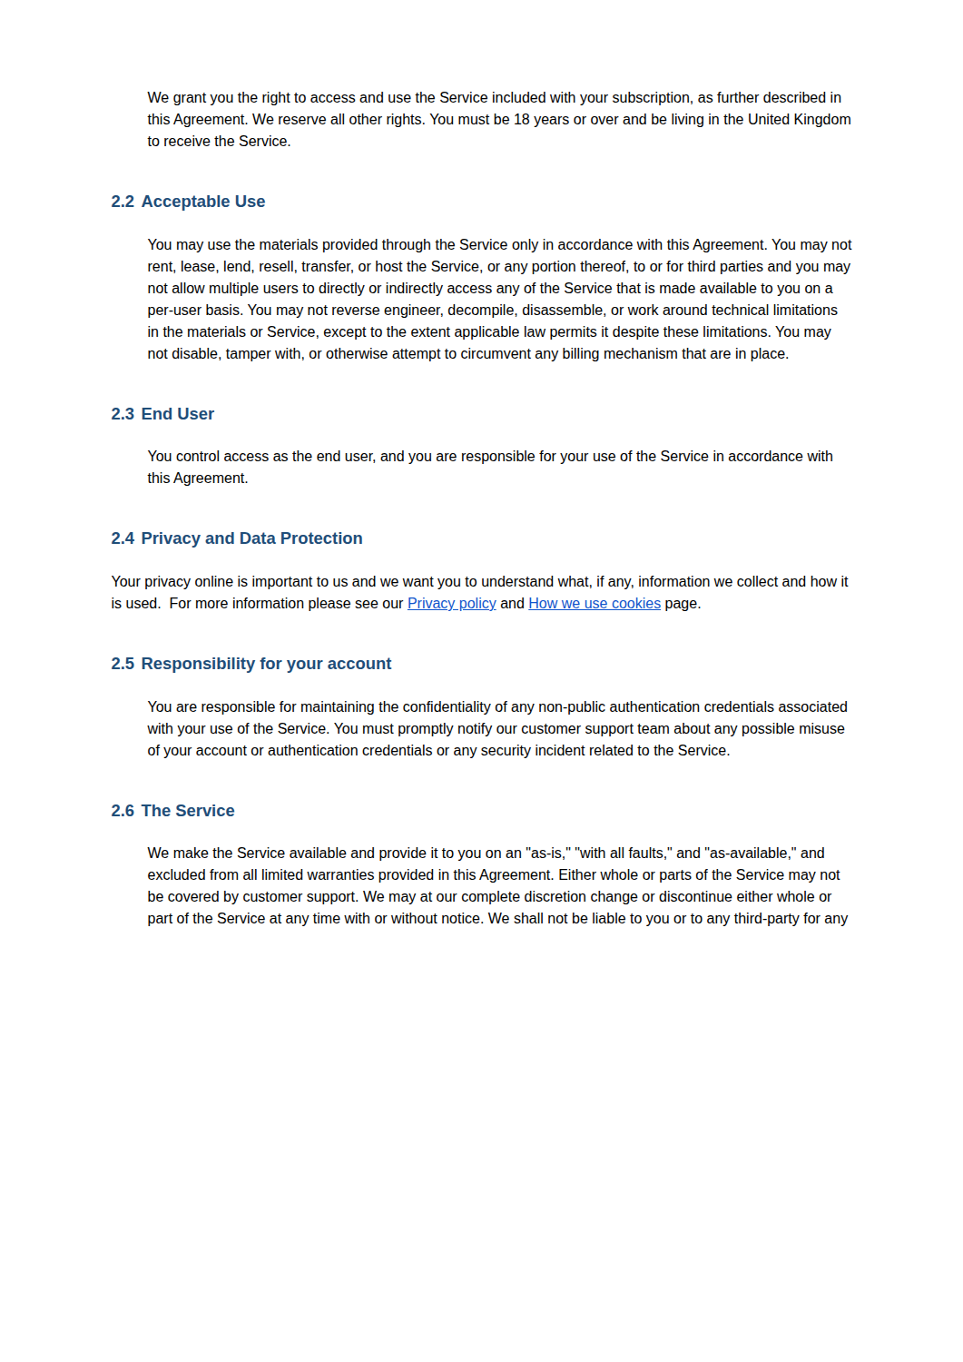We grant you the right to access and use the Service included with your subscription, as further described in this Agreement. We reserve all other rights. You must be 18 years or over and be living in the United Kingdom to receive the Service.
2.2 Acceptable Use
You may use the materials provided through the Service only in accordance with this Agreement. You may not rent, lease, lend, resell, transfer, or host the Service, or any portion thereof, to or for third parties and you may not allow multiple users to directly or indirectly access any of the Service that is made available to you on a per-user basis. You may not reverse engineer, decompile, disassemble, or work around technical limitations in the materials or Service, except to the extent applicable law permits it despite these limitations. You may not disable, tamper with, or otherwise attempt to circumvent any billing mechanism that are in place.
2.3 End User
You control access as the end user, and you are responsible for your use of the Service in accordance with this Agreement.
2.4 Privacy and Data Protection
Your privacy online is important to us and we want you to understand what, if any, information we collect and how it is used. For more information please see our Privacy policy and How we use cookies page.
2.5 Responsibility for your account
You are responsible for maintaining the confidentiality of any non-public authentication credentials associated with your use of the Service. You must promptly notify our customer support team about any possible misuse of your account or authentication credentials or any security incident related to the Service.
2.6 The Service
We make the Service available and provide it to you on an "as-is," "with all faults," and "as-available," and excluded from all limited warranties provided in this Agreement. Either whole or parts of the Service may not be covered by customer support. We may at our complete discretion change or discontinue either whole or part of the Service at any time with or without notice. We shall not be liable to you or to any third-party for any